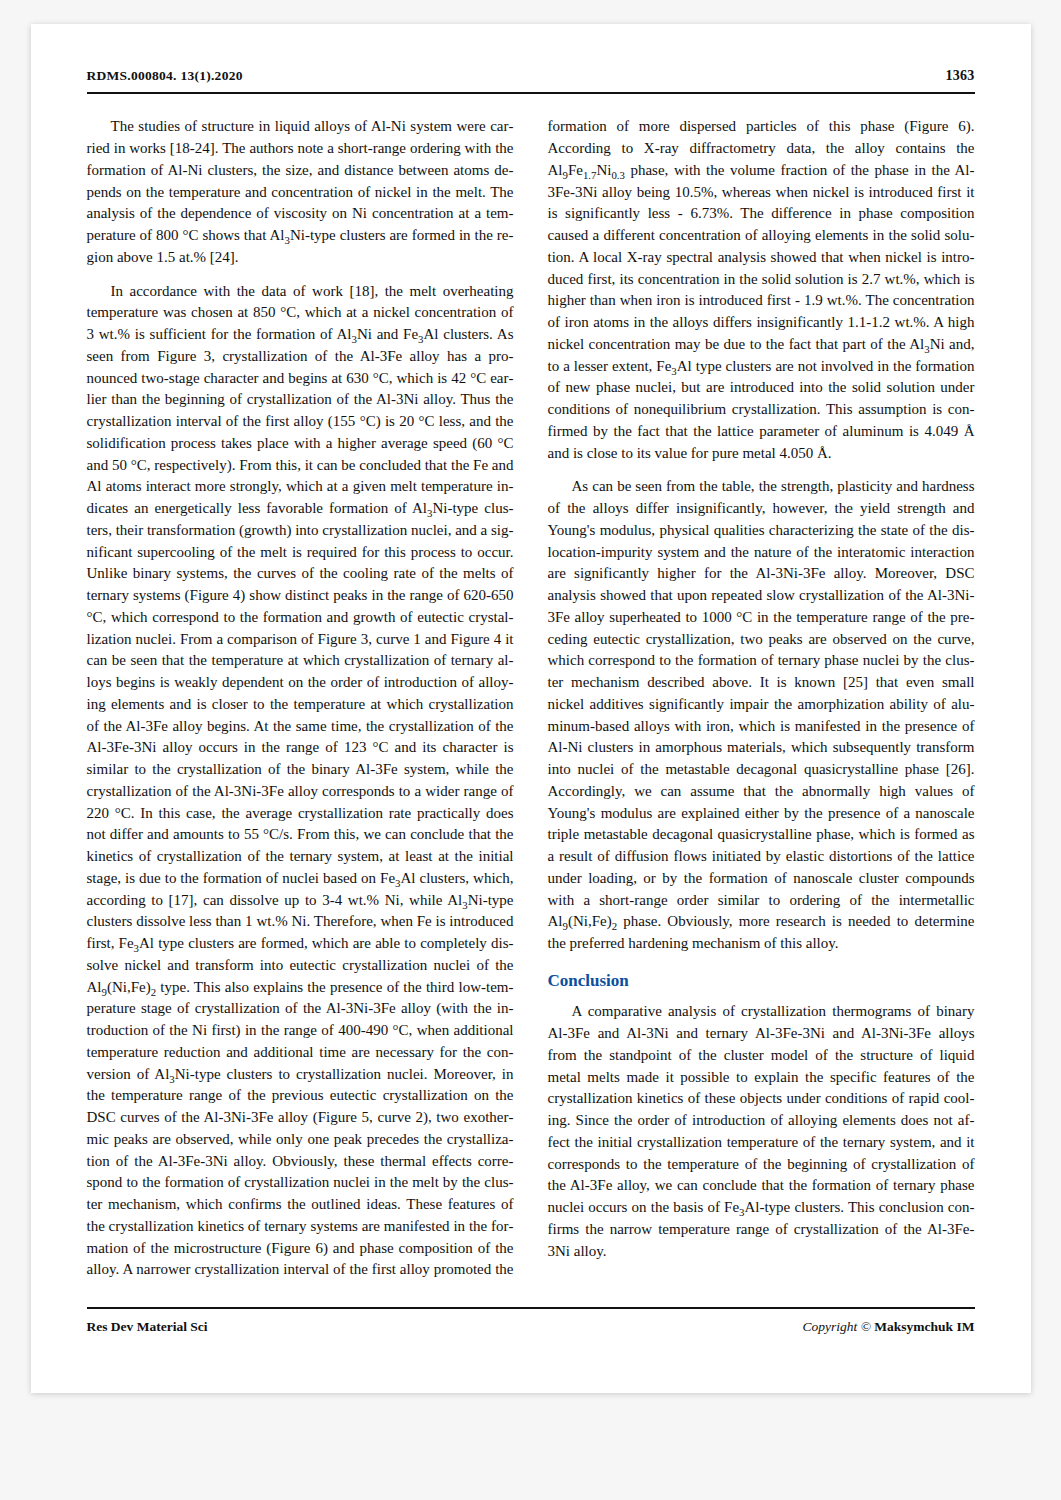RDMS.000804. 13(1).2020
1363
The studies of structure in liquid alloys of Al-Ni system were carried in works [18-24]. The authors note a short-range ordering with the formation of Al-Ni clusters, the size, and distance between atoms depends on the temperature and concentration of nickel in the melt. The analysis of the dependence of viscosity on Ni concentration at a temperature of 800 °C shows that Al3Ni-type clusters are formed in the region above 1.5 at.% [24].
In accordance with the data of work [18], the melt overheating temperature was chosen at 850 °C, which at a nickel concentration of 3 wt.% is sufficient for the formation of Al3Ni and Fe3Al clusters. As seen from Figure 3, crystallization of the Al-3Fe alloy has a pronounced two-stage character and begins at 630 °C, which is 42 °C earlier than the beginning of crystallization of the Al-3Ni alloy. Thus the crystallization interval of the first alloy (155 °C) is 20 °C less, and the solidification process takes place with a higher average speed (60 °C and 50 °C, respectively). From this, it can be concluded that the Fe and Al atoms interact more strongly, which at a given melt temperature indicates an energetically less favorable formation of Al3Ni-type clusters, their transformation (growth) into crystallization nuclei, and a significant supercooling of the melt is required for this process to occur. Unlike binary systems, the curves of the cooling rate of the melts of ternary systems (Figure 4) show distinct peaks in the range of 620-650 °C, which correspond to the formation and growth of eutectic crystallization nuclei. From a comparison of Figure 3, curve 1 and Figure 4 it can be seen that the temperature at which crystallization of ternary alloys begins is weakly dependent on the order of introduction of alloying elements and is closer to the temperature at which crystallization of the Al-3Fe alloy begins. At the same time, the crystallization of the Al-3Fe-3Ni alloy occurs in the range of 123 °C and its character is similar to the crystallization of the binary Al-3Fe system, while the crystallization of the Al-3Ni-3Fe alloy corresponds to a wider range of 220 °C. In this case, the average crystallization rate practically does not differ and amounts to 55 °C/s. From this, we can conclude that the kinetics of crystallization of the ternary system, at least at the initial stage, is due to the formation of nuclei based on Fe3Al clusters, which, according to [17], can dissolve up to 3-4 wt.% Ni, while Al3Ni-type clusters dissolve less than 1 wt.% Ni. Therefore, when Fe is introduced first, Fe3Al type clusters are formed, which are able to completely dissolve nickel and transform into eutectic crystallization nuclei of the Al9(Ni,Fe)2 type. This also explains the presence of the third low-temperature stage of crystallization of the Al-3Ni-3Fe alloy (with the introduction of the Ni first) in the range of 400-490 °C, when additional temperature reduction and additional time are necessary for the conversion of Al3Ni-type clusters to crystallization nuclei. Moreover, in the temperature range of the previous eutectic crystallization on the DSC curves of the Al-3Ni-3Fe alloy (Figure 5, curve 2), two exothermic peaks are observed, while only one peak precedes the crystallization of the Al-3Fe-3Ni alloy. Obviously, these thermal effects correspond to the formation of crystallization nuclei in the melt by the cluster mechanism, which confirms the outlined ideas. These features of the crystallization kinetics of ternary systems are manifested in the formation of the microstructure (Figure 6) and phase composition of the alloy. A narrower crystallization interval of the first alloy promoted the formation of more dispersed particles of this phase (Figure 6). According to X-ray diffractometry data, the alloy contains the Al9Fe1.7Ni0.3 phase, with the volume fraction of the phase in the Al-3Fe-3Ni alloy being 10.5%, whereas when nickel is introduced first it is significantly less - 6.73%. The difference in phase composition caused a different concentration of alloying elements in the solid solution. A local X-ray spectral analysis showed that when nickel is introduced first, its concentration in the solid solution is 2.7 wt.%, which is higher than when iron is introduced first - 1.9 wt.%. The concentration of iron atoms in the alloys differs insignificantly 1.1-1.2 wt.%. A high nickel concentration may be due to the fact that part of the Al3Ni and, to a lesser extent, Fe3Al type clusters are not involved in the formation of new phase nuclei, but are introduced into the solid solution under conditions of nonequilibrium crystallization. This assumption is confirmed by the fact that the lattice parameter of aluminum is 4.049 Å and is close to its value for pure metal 4.050 Å.
As can be seen from the table, the strength, plasticity and hardness of the alloys differ insignificantly, however, the yield strength and Young's modulus, physical qualities characterizing the state of the dislocation-impurity system and the nature of the interatomic interaction are significantly higher for the Al-3Ni-3Fe alloy. Moreover, DSC analysis showed that upon repeated slow crystallization of the Al-3Ni-3Fe alloy superheated to 1000 °C in the temperature range of the preceding eutectic crystallization, two peaks are observed on the curve, which correspond to the formation of ternary phase nuclei by the cluster mechanism described above. It is known [25] that even small nickel additives significantly impair the amorphization ability of aluminum-based alloys with iron, which is manifested in the presence of Al-Ni clusters in amorphous materials, which subsequently transform into nuclei of the metastable decagonal quasicrystalline phase [26]. Accordingly, we can assume that the abnormally high values of Young's modulus are explained either by the presence of a nanoscale triple metastable decagonal quasicrystalline phase, which is formed as a result of diffusion flows initiated by elastic distortions of the lattice under loading, or by the formation of nanoscale cluster compounds with a short-range order similar to ordering of the intermetallic Al9(Ni,Fe)2 phase. Obviously, more research is needed to determine the preferred hardening mechanism of this alloy.
Conclusion
A comparative analysis of crystallization thermograms of binary Al-3Fe and Al-3Ni and ternary Al-3Fe-3Ni and Al-3Ni-3Fe alloys from the standpoint of the cluster model of the structure of liquid metal melts made it possible to explain the specific features of the crystallization kinetics of these objects under conditions of rapid cooling. Since the order of introduction of alloying elements does not affect the initial crystallization temperature of the ternary system, and it corresponds to the temperature of the beginning of crystallization of the Al-3Fe alloy, we can conclude that the formation of ternary phase nuclei occurs on the basis of Fe3Al-type clusters. This conclusion confirms the narrow temperature range of crystallization of the Al-3Fe-3Ni alloy.
Res Dev Material Sci
Copyright © Maksymchuk IM